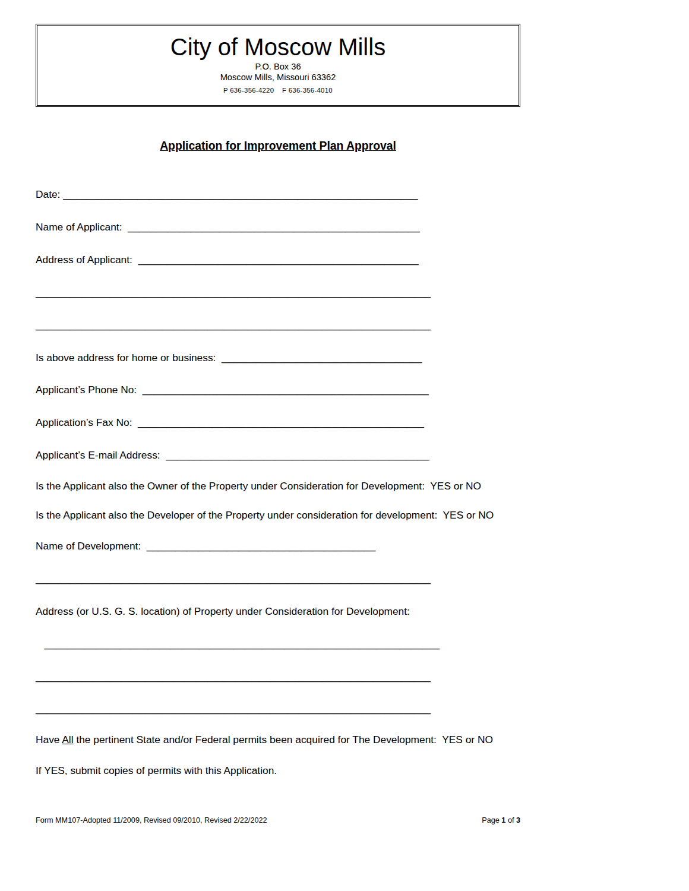City of Moscow Mills
P.O. Box 36
Moscow Mills, Missouri 63362
P 636-356-4220 F 636-356-4010
Application for Improvement Plan Approval
Date: ______________________________________________________________
Name of Applicant: ___________________________________________________
Address of Applicant: _________________________________________________
_____________________________________________________________________
_____________________________________________________________________
Is above address for home or business: ___________________________________
Applicant’s Phone No: __________________________________________________
Application’s Fax No: __________________________________________________
Applicant’s E-mail Address: ______________________________________________
Is the Applicant also the Owner of the Property under Consideration for Development: YES or NO
Is the Applicant also the Developer of the Property under consideration for development: YES or NO
Name of Development: ________________________________________
_____________________________________________________________________
Address (or U.S. G. S. location) of Property under Consideration for Development:
_____________________________________________________________________
_____________________________________________________________________
_____________________________________________________________________
Have All the pertinent State and/or Federal permits been acquired for The Development: YES or NO
If YES, submit copies of permits with this Application.
Form MM107-Adopted 11/2009, Revised 09/2010, Revised 2/22/2022 Page 1 of 3